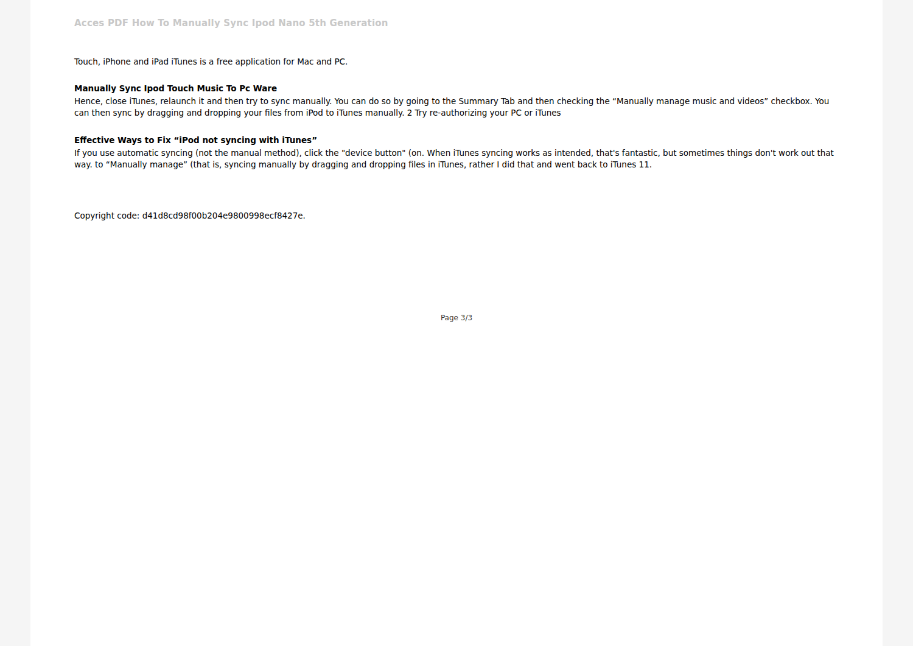Acces PDF How To Manually Sync Ipod Nano 5th Generation
Touch, iPhone and iPad iTunes is a free application for Mac and PC.
Manually Sync Ipod Touch Music To Pc Ware
Hence, close iTunes, relaunch it and then try to sync manually. You can do so by going to the Summary Tab and then checking the “Manually manage music and videos” checkbox. You can then sync by dragging and dropping your files from iPod to iTunes manually. 2 Try re-authorizing your PC or iTunes
Effective Ways to Fix “iPod not syncing with iTunes”
If you use automatic syncing (not the manual method), click the "device button" (on. When iTunes syncing works as intended, that's fantastic, but sometimes things don't work out that way. to “Manually manage” (that is, syncing manually by dragging and dropping files in iTunes, rather I did that and went back to iTunes 11.
Copyright code: d41d8cd98f00b204e9800998ecf8427e.
Page 3/3